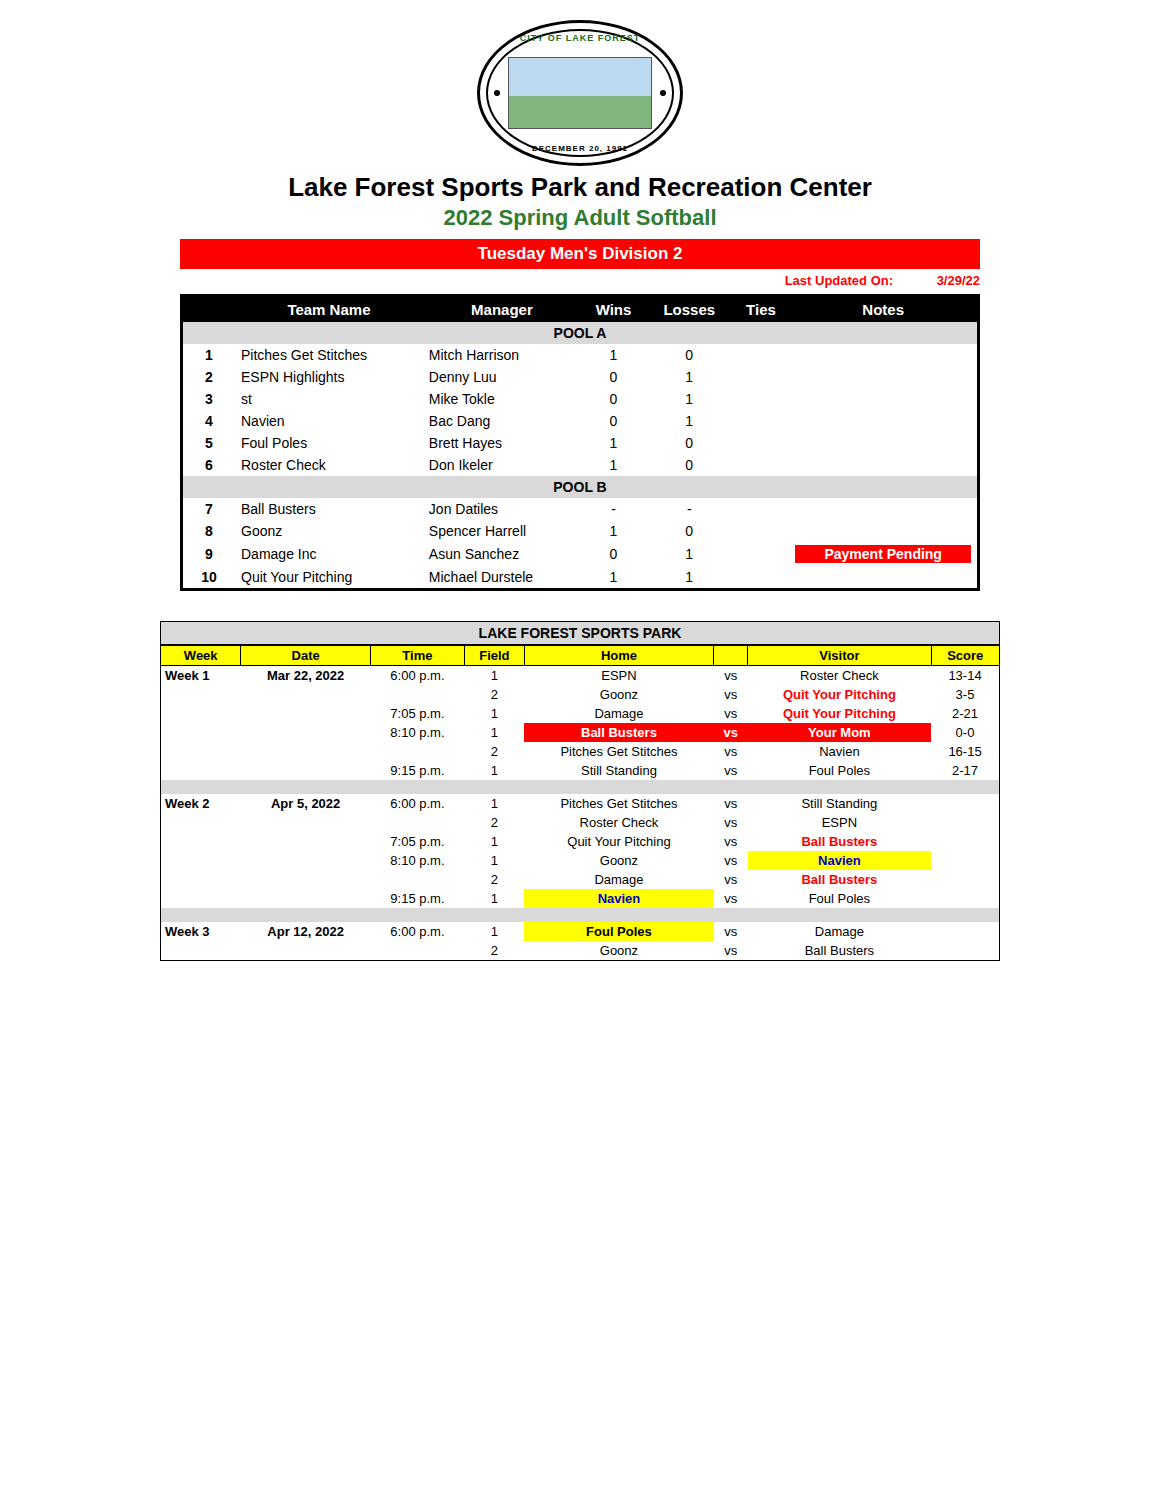CITY OF LAKE FOREST
DECEMBER 20, 1991
Lake Forest Sports Park and Recreation Center
2022 Spring Adult Softball
Tuesday Men's Division 2
Last Updated On: 3/29/22
| | Team Name | Manager | Wins | Losses | Ties | Notes |
| --- | --- | --- | --- | --- | --- | --- |
| POOL A |
| 1 | Pitches Get Stitches | Mitch Harrison | 1 | 0 | | |
| 2 | ESPN Highlights | Denny Luu | 0 | 1 | | |
| 3 | st | Mike Tokle | 0 | 1 | | |
| 4 | Navien | Bac Dang | 0 | 1 | | |
| 5 | Foul Poles | Brett Hayes | 1 | 0 | | |
| 6 | Roster Check | Don Ikeler | 1 | 0 | | |
| POOL B |
| 7 | Ball Busters | Jon Datiles | - | - | | |
| 8 | Goonz | Spencer Harrell | 1 | 0 | | |
| 9 | Damage Inc | Asun Sanchez | 0 | 1 | | Payment Pending |
| 10 | Quit Your Pitching | Michael Durstele | 1 | 1 | | |
LAKE FOREST SPORTS PARK
| Week | Date | Time | Field | Home | | Visitor | Score |
| --- | --- | --- | --- | --- | --- | --- | --- |
| Week 1 | Mar 22, 2022 | 6:00 p.m. | 1 | ESPN | vs | Roster Check | 13-14 |
| | | | 2 | Goonz | vs | Quit Your Pitching | 3-5 |
| | | 7:05 p.m. | 1 | Damage | vs | Quit Your Pitching | 2-21 |
| | | 8:10 p.m. | 1 | Ball Busters | vs | Your Mom | 0-0 |
| | | | 2 | Pitches Get Stitches | vs | Navien | 16-15 |
| | | 9:15 p.m. | 1 | Still Standing | vs | Foul Poles | 2-17 |
| Week 2 | Apr 5, 2022 | 6:00 p.m. | 1 | Pitches Get Stitches | vs | Still Standing | |
| | | | 2 | Roster Check | vs | ESPN | |
| | | 7:05 p.m. | 1 | Quit Your Pitching | vs | Ball Busters | |
| | | 8:10 p.m. | 1 | Goonz | vs | Navien | |
| | | | 2 | Damage | vs | Ball Busters | |
| | | 9:15 p.m. | 1 | Navien | vs | Foul Poles | |
| Week 3 | Apr 12, 2022 | 6:00 p.m. | 1 | Foul Poles | vs | Damage | |
| | | | 2 | Goonz | vs | Ball Busters | |